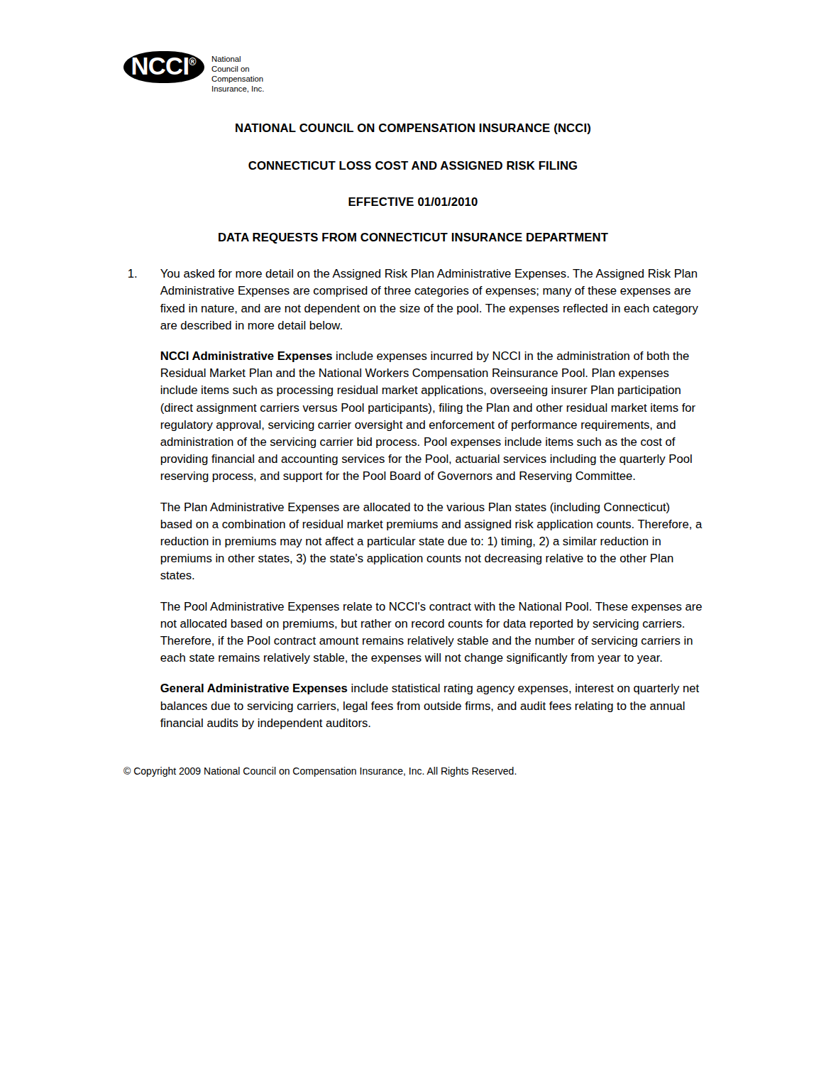NCCI®
National
Council on
Compensation
Insurance, Inc.
NATIONAL COUNCIL ON COMPENSATION INSURANCE (NCCI)
CONNECTICUT LOSS COST AND ASSIGNED RISK FILING
EFFECTIVE 01/01/2010
DATA REQUESTS FROM CONNECTICUT INSURANCE DEPARTMENT
You asked for more detail on the Assigned Risk Plan Administrative Expenses. The Assigned Risk Plan Administrative Expenses are comprised of three categories of expenses; many of these expenses are fixed in nature, and are not dependent on the size of the pool. The expenses reflected in each category are described in more detail below.
NCCI Administrative Expenses include expenses incurred by NCCI in the administration of both the Residual Market Plan and the National Workers Compensation Reinsurance Pool. Plan expenses include items such as processing residual market applications, overseeing insurer Plan participation (direct assignment carriers versus Pool participants), filing the Plan and other residual market items for regulatory approval, servicing carrier oversight and enforcement of performance requirements, and administration of the servicing carrier bid process. Pool expenses include items such as the cost of providing financial and accounting services for the Pool, actuarial services including the quarterly Pool reserving process, and support for the Pool Board of Governors and Reserving Committee.
The Plan Administrative Expenses are allocated to the various Plan states (including Connecticut) based on a combination of residual market premiums and assigned risk application counts. Therefore, a reduction in premiums may not affect a particular state due to: 1) timing, 2) a similar reduction in premiums in other states, 3) the state's application counts not decreasing relative to the other Plan states.
The Pool Administrative Expenses relate to NCCI's contract with the National Pool. These expenses are not allocated based on premiums, but rather on record counts for data reported by servicing carriers. Therefore, if the Pool contract amount remains relatively stable and the number of servicing carriers in each state remains relatively stable, the expenses will not change significantly from year to year.
General Administrative Expenses include statistical rating agency expenses, interest on quarterly net balances due to servicing carriers, legal fees from outside firms, and audit fees relating to the annual financial audits by independent auditors.
© Copyright 2009 National Council on Compensation Insurance, Inc. All Rights Reserved.